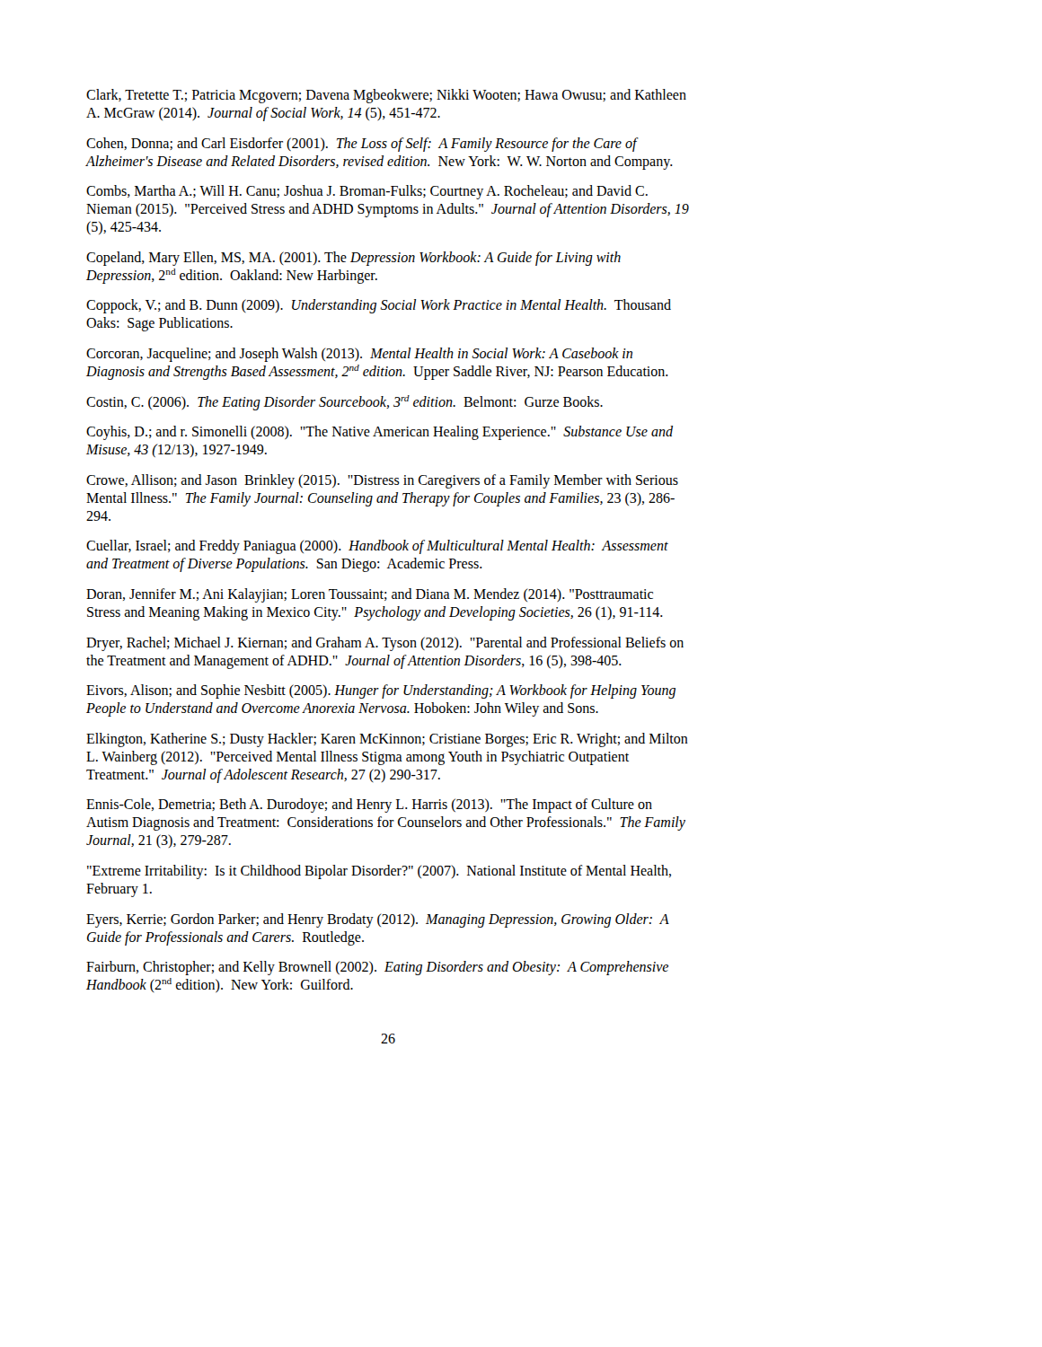Clark, Tretette T.; Patricia Mcgovern; Davena Mgbeokwere; Nikki Wooten; Hawa Owusu; and Kathleen A. McGraw (2014). Journal of Social Work, 14 (5), 451-472.
Cohen, Donna; and Carl Eisdorfer (2001). The Loss of Self: A Family Resource for the Care of Alzheimer's Disease and Related Disorders, revised edition. New York: W. W. Norton and Company.
Combs, Martha A.; Will H. Canu; Joshua J. Broman-Fulks; Courtney A. Rocheleau; and David C. Nieman (2015). "Perceived Stress and ADHD Symptoms in Adults." Journal of Attention Disorders, 19 (5), 425-434.
Copeland, Mary Ellen, MS, MA. (2001). The Depression Workbook: A Guide for Living with Depression, 2nd edition. Oakland: New Harbinger.
Coppock, V.; and B. Dunn (2009). Understanding Social Work Practice in Mental Health. Thousand Oaks: Sage Publications.
Corcoran, Jacqueline; and Joseph Walsh (2013). Mental Health in Social Work: A Casebook in Diagnosis and Strengths Based Assessment, 2nd edition. Upper Saddle River, NJ: Pearson Education.
Costin, C. (2006). The Eating Disorder Sourcebook, 3rd edition. Belmont: Gurze Books.
Coyhis, D.; and r. Simonelli (2008). "The Native American Healing Experience." Substance Use and Misuse, 43 (12/13), 1927-1949.
Crowe, Allison; and Jason Brinkley (2015). "Distress in Caregivers of a Family Member with Serious Mental Illness." The Family Journal: Counseling and Therapy for Couples and Families, 23 (3), 286-294.
Cuellar, Israel; and Freddy Paniagua (2000). Handbook of Multicultural Mental Health: Assessment and Treatment of Diverse Populations. San Diego: Academic Press.
Doran, Jennifer M.; Ani Kalayjian; Loren Toussaint; and Diana M. Mendez (2014). "Posttraumatic Stress and Meaning Making in Mexico City." Psychology and Developing Societies, 26 (1), 91-114.
Dryer, Rachel; Michael J. Kiernan; and Graham A. Tyson (2012). "Parental and Professional Beliefs on the Treatment and Management of ADHD." Journal of Attention Disorders, 16 (5), 398-405.
Eivors, Alison; and Sophie Nesbitt (2005). Hunger for Understanding; A Workbook for Helping Young People to Understand and Overcome Anorexia Nervosa. Hoboken: John Wiley and Sons.
Elkington, Katherine S.; Dusty Hackler; Karen McKinnon; Cristiane Borges; Eric R. Wright; and Milton L. Wainberg (2012). "Perceived Mental Illness Stigma among Youth in Psychiatric Outpatient Treatment." Journal of Adolescent Research, 27 (2) 290-317.
Ennis-Cole, Demetria; Beth A. Durodoye; and Henry L. Harris (2013). "The Impact of Culture on Autism Diagnosis and Treatment: Considerations for Counselors and Other Professionals." The Family Journal, 21 (3), 279-287.
"Extreme Irritability: Is it Childhood Bipolar Disorder?" (2007). National Institute of Mental Health, February 1.
Eyers, Kerrie; Gordon Parker; and Henry Brodaty (2012). Managing Depression, Growing Older: A Guide for Professionals and Carers. Routledge.
Fairburn, Christopher; and Kelly Brownell (2002). Eating Disorders and Obesity: A Comprehensive Handbook (2nd edition). New York: Guilford.
26